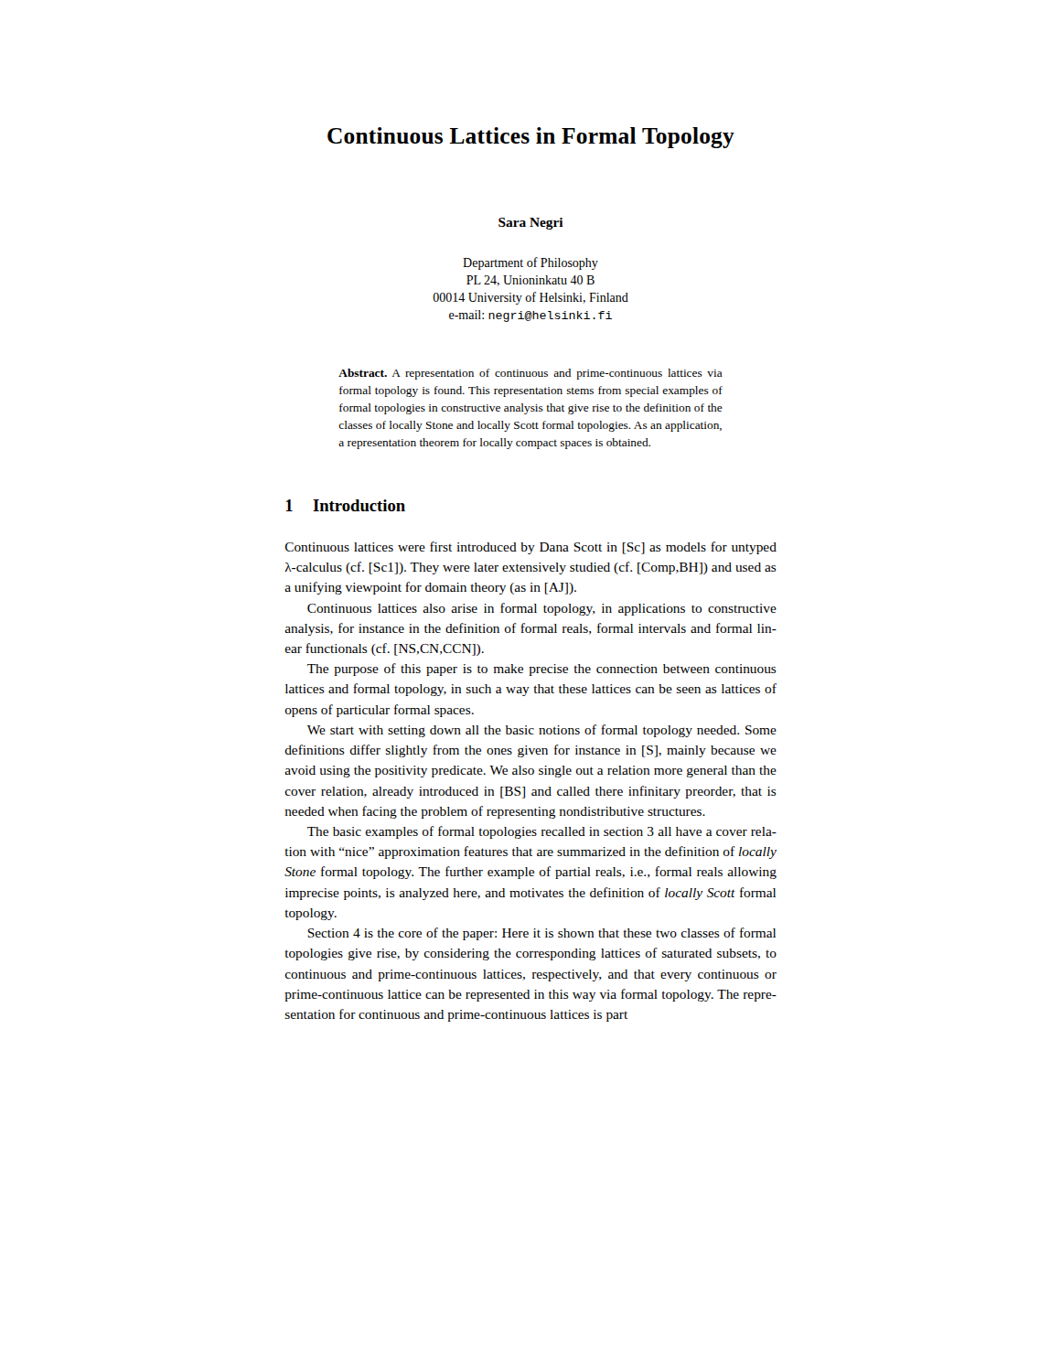Continuous Lattices in Formal Topology
Sara Negri
Department of Philosophy
PL 24, Unioninkatu 40 B
00014 University of Helsinki, Finland
e-mail: negri@helsinki.fi
Abstract. A representation of continuous and prime-continuous lattices via formal topology is found. This representation stems from special examples of formal topologies in constructive analysis that give rise to the definition of the classes of locally Stone and locally Scott formal topologies. As an application, a representation theorem for locally compact spaces is obtained.
1 Introduction
Continuous lattices were first introduced by Dana Scott in [Sc] as models for untyped λ-calculus (cf. [Sc1]). They were later extensively studied (cf. [Comp,BH]) and used as a unifying viewpoint for domain theory (as in [AJ]).
Continuous lattices also arise in formal topology, in applications to constructive analysis, for instance in the definition of formal reals, formal intervals and formal linear functionals (cf. [NS,CN,CCN]).
The purpose of this paper is to make precise the connection between continuous lattices and formal topology, in such a way that these lattices can be seen as lattices of opens of particular formal spaces.
We start with setting down all the basic notions of formal topology needed. Some definitions differ slightly from the ones given for instance in [S], mainly because we avoid using the positivity predicate. We also single out a relation more general than the cover relation, already introduced in [BS] and called there infinitary preorder, that is needed when facing the problem of representing nondistributive structures.
The basic examples of formal topologies recalled in section 3 all have a cover relation with “nice” approximation features that are summarized in the definition of locally Stone formal topology. The further example of partial reals, i.e., formal reals allowing imprecise points, is analyzed here, and motivates the definition of locally Scott formal topology.
Section 4 is the core of the paper: Here it is shown that these two classes of formal topologies give rise, by considering the corresponding lattices of saturated subsets, to continuous and prime-continuous lattices, respectively, and that every continuous or prime-continuous lattice can be represented in this way via formal topology. The representation for continuous and prime-continuous lattices is part